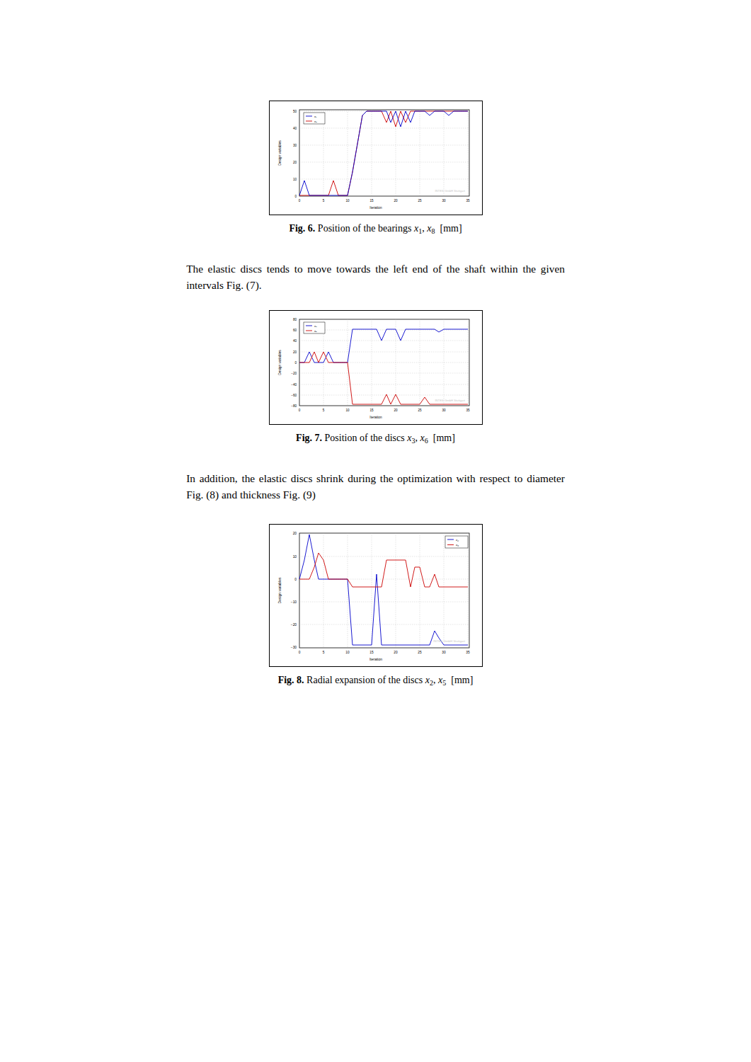0 10 20 30 40 50 0 5 10 15 20 25 30 35 Iteration Design variables x₁ x₈ INTES GmbH Stuttgart
Fig. 6. Position of the bearings x1, x8 [mm]
The elastic discs tends to move towards the left end of the shaft within the given intervals Fig. (7).
80 60 40 20 0 −20 −40 −60 −80 0 5 10 15 20 25 30 35 Iteration Design variables x₃ x₆ INTES GmbH Stuttgart
Fig. 7. Position of the discs x3, x6 [mm]
In addition, the elastic discs shrink during the optimization with respect to diameter Fig. (8) and thickness Fig. (9)
20 10 0 −10 −20 −30 0 5 10 15 20 25 30 35 Iteration Design variables x₂ x₅ INTES GmbH Stuttgart
Fig. 8. Radial expansion of the discs x2, x5 [mm]